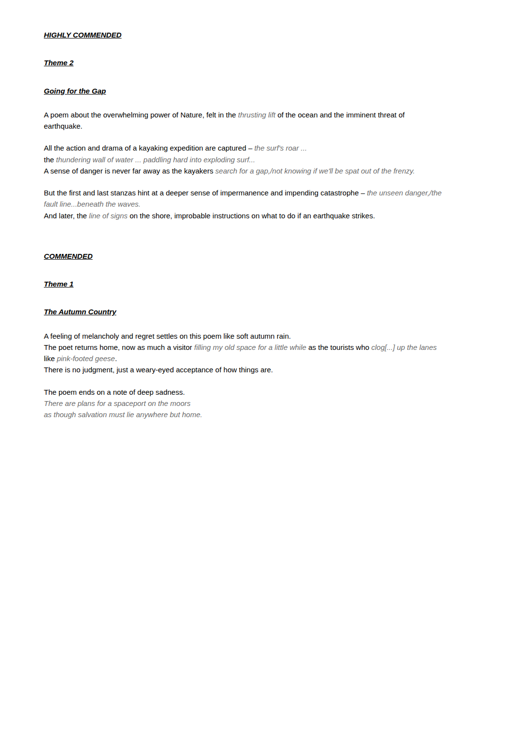HIGHLY COMMENDED
Theme 2
Going for the Gap
A poem about the overwhelming power of Nature, felt in the thrusting lift of the ocean and the imminent threat of earthquake.
All the action and drama of a kayaking expedition are captured – the surf's roar ...
the thundering wall of water ... paddling hard into exploding surf...
A sense of danger is never far away as the kayakers search for a gap,/not knowing if we'll be spat out of the frenzy.
But the first and last stanzas hint at a deeper sense of impermanence and impending catastrophe – the unseen danger,/the fault line...beneath the waves.
And later, the line of signs on the shore, improbable instructions on what to do if an earthquake strikes.
COMMENDED
Theme 1
The Autumn Country
A feeling of melancholy and regret settles on this poem like soft autumn rain.
The poet returns home, now as much a visitor filling my old space for a little while as the tourists who clog[...] up the lanes like pink-footed geese.
There is no judgment, just a weary-eyed acceptance of how things are.
The poem ends on a note of deep sadness.
There are plans for a spaceport on the moors as though salvation must lie anywhere but home.